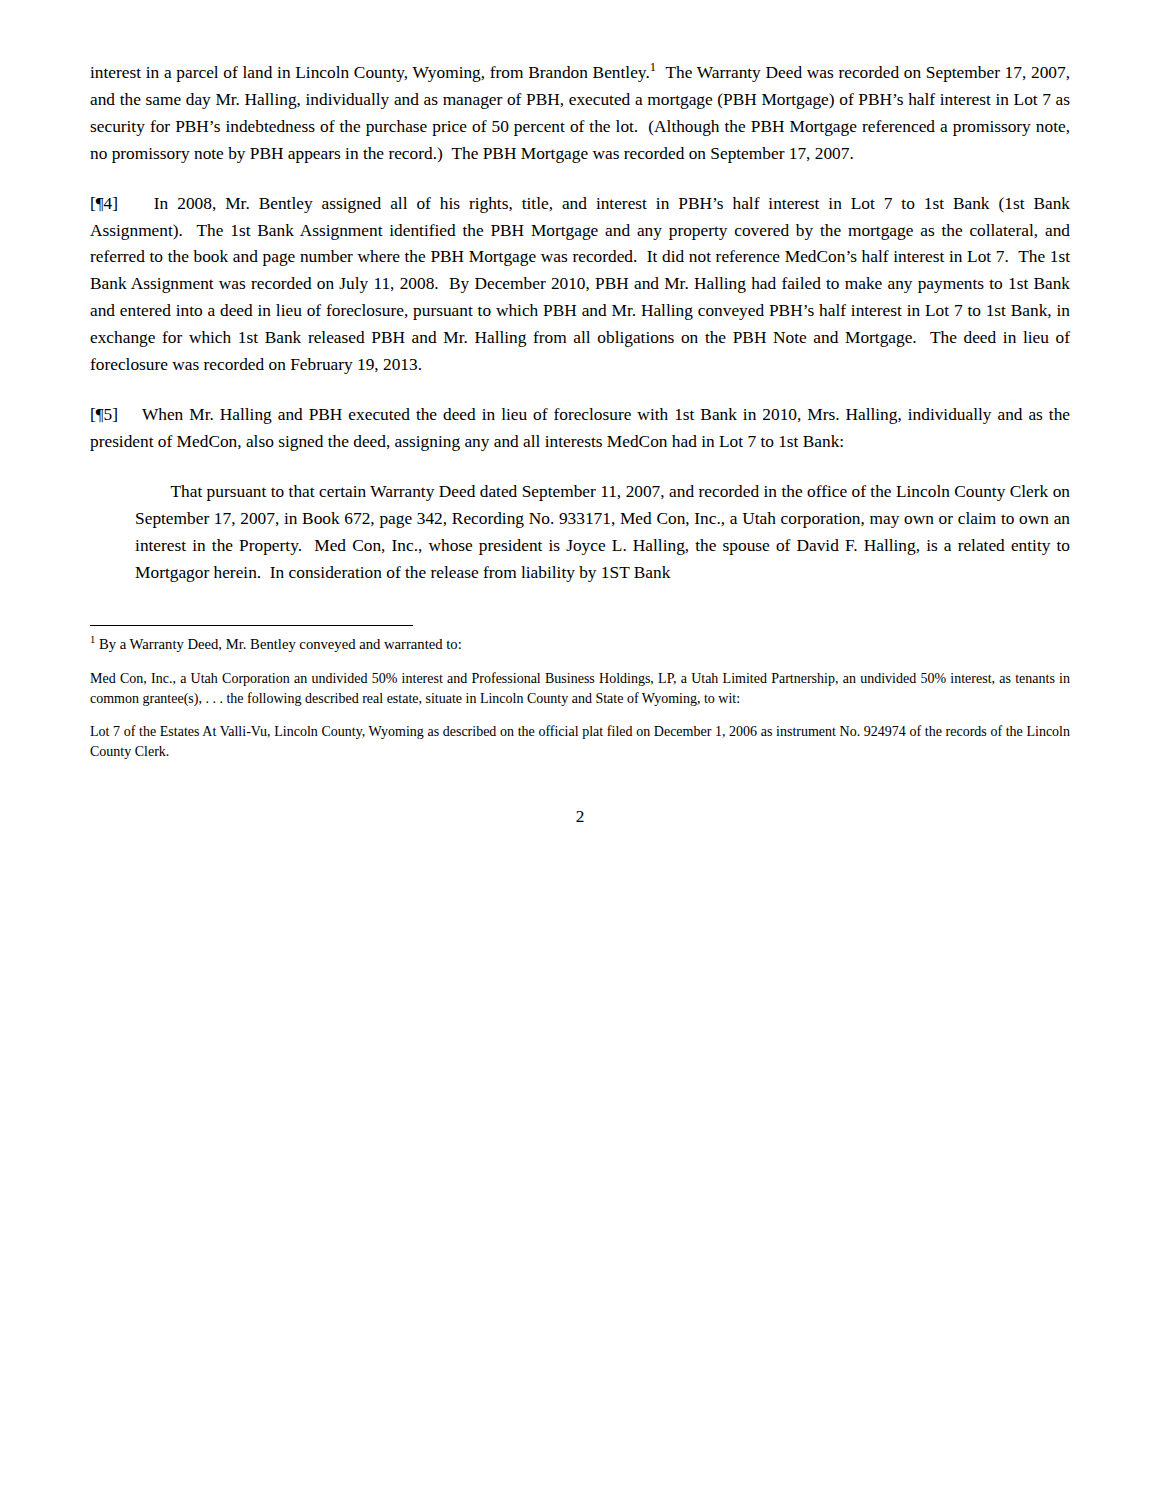interest in a parcel of land in Lincoln County, Wyoming, from Brandon Bentley.1 The Warranty Deed was recorded on September 17, 2007, and the same day Mr. Halling, individually and as manager of PBH, executed a mortgage (PBH Mortgage) of PBH’s half interest in Lot 7 as security for PBH’s indebtedness of the purchase price of 50 percent of the lot. (Although the PBH Mortgage referenced a promissory note, no promissory note by PBH appears in the record.) The PBH Mortgage was recorded on September 17, 2007.
[¶4] In 2008, Mr. Bentley assigned all of his rights, title, and interest in PBH’s half interest in Lot 7 to 1st Bank (1st Bank Assignment). The 1st Bank Assignment identified the PBH Mortgage and any property covered by the mortgage as the collateral, and referred to the book and page number where the PBH Mortgage was recorded. It did not reference MedCon’s half interest in Lot 7. The 1st Bank Assignment was recorded on July 11, 2008. By December 2010, PBH and Mr. Halling had failed to make any payments to 1st Bank and entered into a deed in lieu of foreclosure, pursuant to which PBH and Mr. Halling conveyed PBH’s half interest in Lot 7 to 1st Bank, in exchange for which 1st Bank released PBH and Mr. Halling from all obligations on the PBH Note and Mortgage. The deed in lieu of foreclosure was recorded on February 19, 2013.
[¶5] When Mr. Halling and PBH executed the deed in lieu of foreclosure with 1st Bank in 2010, Mrs. Halling, individually and as the president of MedCon, also signed the deed, assigning any and all interests MedCon had in Lot 7 to 1st Bank:
That pursuant to that certain Warranty Deed dated September 11, 2007, and recorded in the office of the Lincoln County Clerk on September 17, 2007, in Book 672, page 342, Recording No. 933171, Med Con, Inc., a Utah corporation, may own or claim to own an interest in the Property. Med Con, Inc., whose president is Joyce L. Halling, the spouse of David F. Halling, is a related entity to Mortgagor herein. In consideration of the release from liability by 1ST Bank
1 By a Warranty Deed, Mr. Bentley conveyed and warranted to:
Med Con, Inc., a Utah Corporation an undivided 50% interest and Professional Business Holdings, LP, a Utah Limited Partnership, an undivided 50% interest, as tenants in common grantee(s), . . . the following described real estate, situate in Lincoln County and State of Wyoming, to wit:
Lot 7 of the Estates At Valli-Vu, Lincoln County, Wyoming as described on the official plat filed on December 1, 2006 as instrument No. 924974 of the records of the Lincoln County Clerk.
2